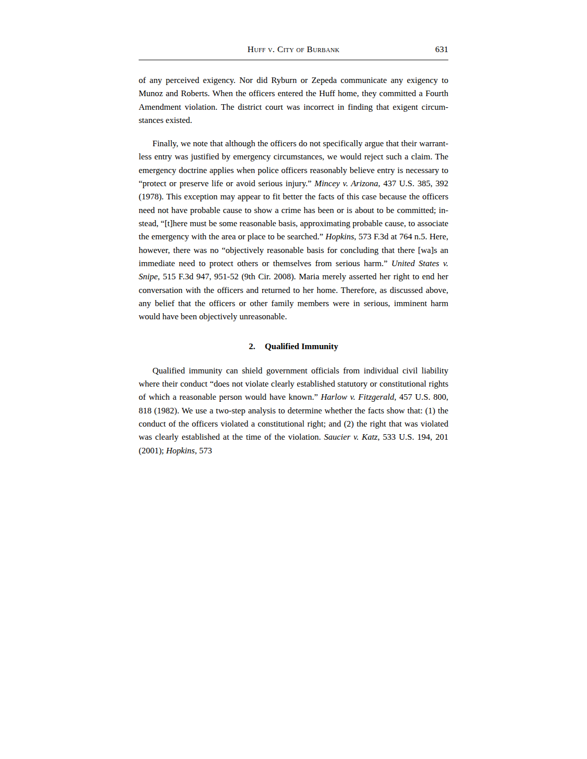Huff v. City of Burbank 631
of any perceived exigency. Nor did Ryburn or Zepeda communicate any exigency to Munoz and Roberts. When the officers entered the Huff home, they committed a Fourth Amendment violation. The district court was incorrect in finding that exigent circumstances existed.
Finally, we note that although the officers do not specifically argue that their warrantless entry was justified by emergency circumstances, we would reject such a claim. The emergency doctrine applies when police officers reasonably believe entry is necessary to “protect or preserve life or avoid serious injury.” Mincey v. Arizona, 437 U.S. 385, 392 (1978). This exception may appear to fit better the facts of this case because the officers need not have probable cause to show a crime has been or is about to be committed; instead, “[t]here must be some reasonable basis, approximating probable cause, to associate the emergency with the area or place to be searched.” Hopkins, 573 F.3d at 764 n.5. Here, however, there was no “objectively reasonable basis for concluding that there [wa]s an immediate need to protect others or themselves from serious harm.” United States v. Snipe, 515 F.3d 947, 951-52 (9th Cir. 2008). Maria merely asserted her right to end her conversation with the officers and returned to her home. Therefore, as discussed above, any belief that the officers or other family members were in serious, imminent harm would have been objectively unreasonable.
2. Qualified Immunity
Qualified immunity can shield government officials from individual civil liability where their conduct “does not violate clearly established statutory or constitutional rights of which a reasonable person would have known.” Harlow v. Fitzgerald, 457 U.S. 800, 818 (1982). We use a two-step analysis to determine whether the facts show that: (1) the conduct of the officers violated a constitutional right; and (2) the right that was violated was clearly established at the time of the violation. Saucier v. Katz, 533 U.S. 194, 201 (2001); Hopkins, 573